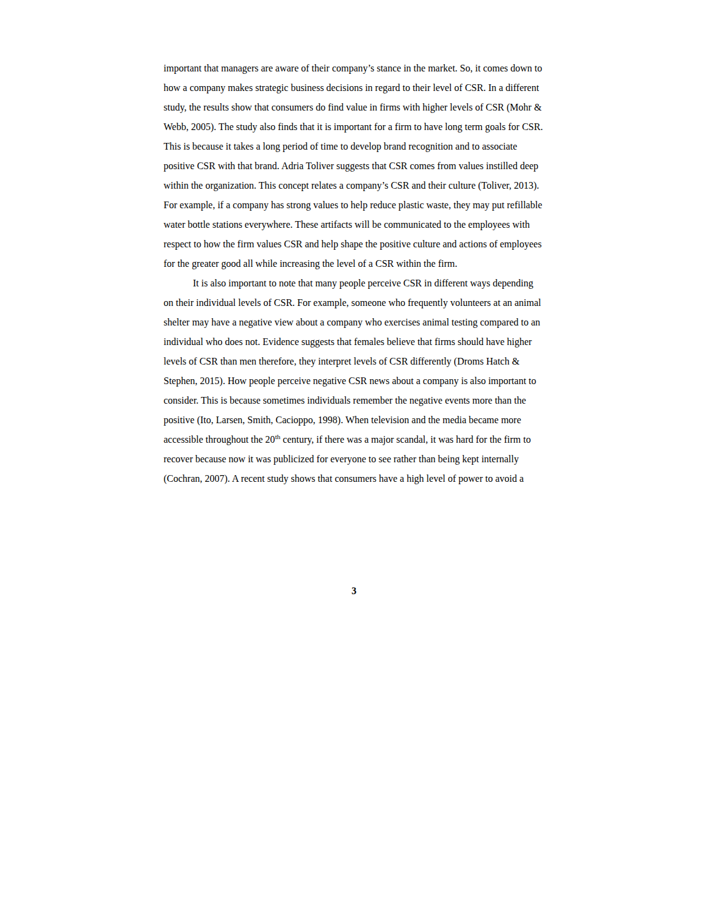important that managers are aware of their company’s stance in the market. So, it comes down to how a company makes strategic business decisions in regard to their level of CSR. In a different study, the results show that consumers do find value in firms with higher levels of CSR (Mohr & Webb, 2005). The study also finds that it is important for a firm to have long term goals for CSR. This is because it takes a long period of time to develop brand recognition and to associate positive CSR with that brand. Adria Toliver suggests that CSR comes from values instilled deep within the organization. This concept relates a company’s CSR and their culture (Toliver, 2013). For example, if a company has strong values to help reduce plastic waste, they may put refillable water bottle stations everywhere. These artifacts will be communicated to the employees with respect to how the firm values CSR and help shape the positive culture and actions of employees for the greater good all while increasing the level of a CSR within the firm.
It is also important to note that many people perceive CSR in different ways depending on their individual levels of CSR. For example, someone who frequently volunteers at an animal shelter may have a negative view about a company who exercises animal testing compared to an individual who does not. Evidence suggests that females believe that firms should have higher levels of CSR than men therefore, they interpret levels of CSR differently (Droms Hatch & Stephen, 2015). How people perceive negative CSR news about a company is also important to consider. This is because sometimes individuals remember the negative events more than the positive (Ito, Larsen, Smith, Cacioppo, 1998). When television and the media became more accessible throughout the 20th century, if there was a major scandal, it was hard for the firm to recover because now it was publicized for everyone to see rather than being kept internally (Cochran, 2007). A recent study shows that consumers have a high level of power to avoid a
3